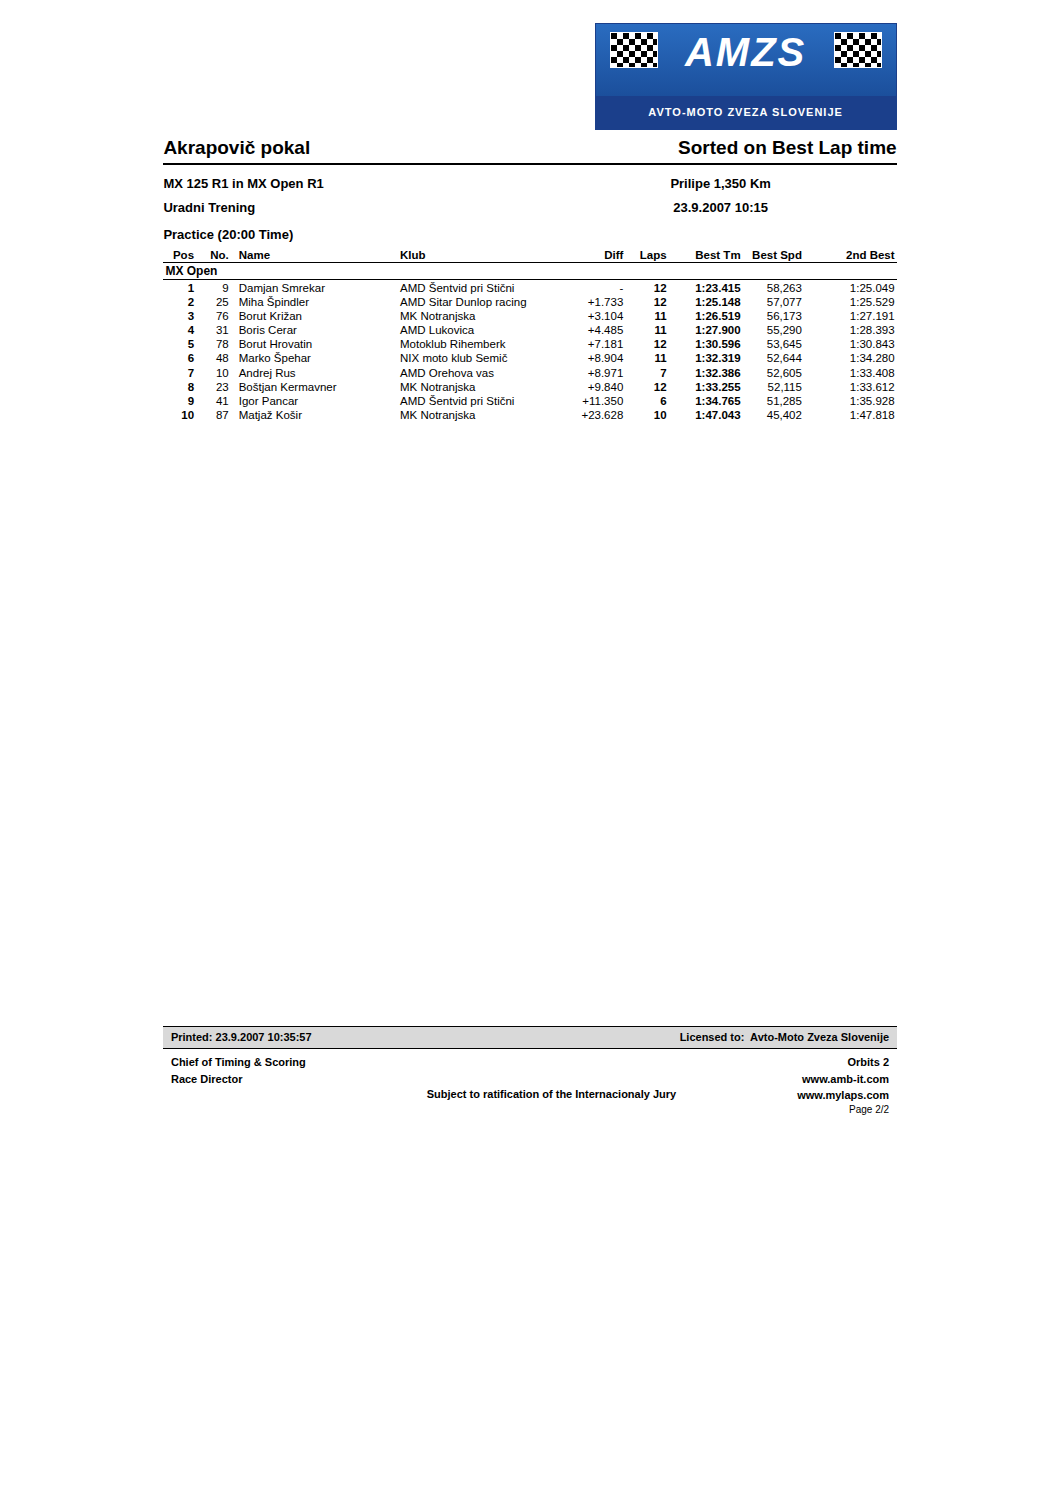AMZS
AVTO-MOTO ZVEZA SLOVENIJE
Akrapovič pokal
Sorted on Best Lap time
MX 125 R1 in MX Open R1
Prilipe 1,350 Km
Uradni Trening
23.9.2007 10:15
Practice (20:00 Time)
| Pos | No. | Name | Klub | Diff | Laps | Best Tm | Best Spd | 2nd Best |
| --- | --- | --- | --- | --- | --- | --- | --- | --- |
| MX Open |
| 1 | 9 | Damjan Smrekar | AMD Šentvid pri Stični | - | 12 | 1:23.415 | 58,263 | 1:25.049 |
| 2 | 25 | Miha Špindler | AMD Sitar Dunlop racing | +1.733 | 12 | 1:25.148 | 57,077 | 1:25.529 |
| 3 | 76 | Borut Križan | MK Notranjska | +3.104 | 11 | 1:26.519 | 56,173 | 1:27.191 |
| 4 | 31 | Boris Cerar | AMD Lukovica | +4.485 | 11 | 1:27.900 | 55,290 | 1:28.393 |
| 5 | 78 | Borut Hrovatin | Motoklub Rihemberk | +7.181 | 12 | 1:30.596 | 53,645 | 1:30.843 |
| 6 | 48 | Marko Špehar | NIX moto klub Semič | +8.904 | 11 | 1:32.319 | 52,644 | 1:34.280 |
| 7 | 10 | Andrej Rus | AMD Orehova vas | +8.971 | 7 | 1:32.386 | 52,605 | 1:33.408 |
| 8 | 23 | Boštjan Kermavner | MK Notranjska | +9.840 | 12 | 1:33.255 | 52,115 | 1:33.612 |
| 9 | 41 | Igor Pancar | AMD Šentvid pri Stični | +11.350 | 6 | 1:34.765 | 51,285 | 1:35.928 |
| 10 | 87 | Matjaž Košir | MK Notranjska | +23.628 | 10 | 1:47.043 | 45,402 | 1:47.818 |
Printed: 23.9.2007 10:35:57
Licensed to: Avto-Moto Zveza Slovenije
Chief of Timing & Scoring
Race Director
Subject to ratification of the Internacionaly Jury
Orbits 2
www.amb-it.com
www.mylaps.com
Page 2/2